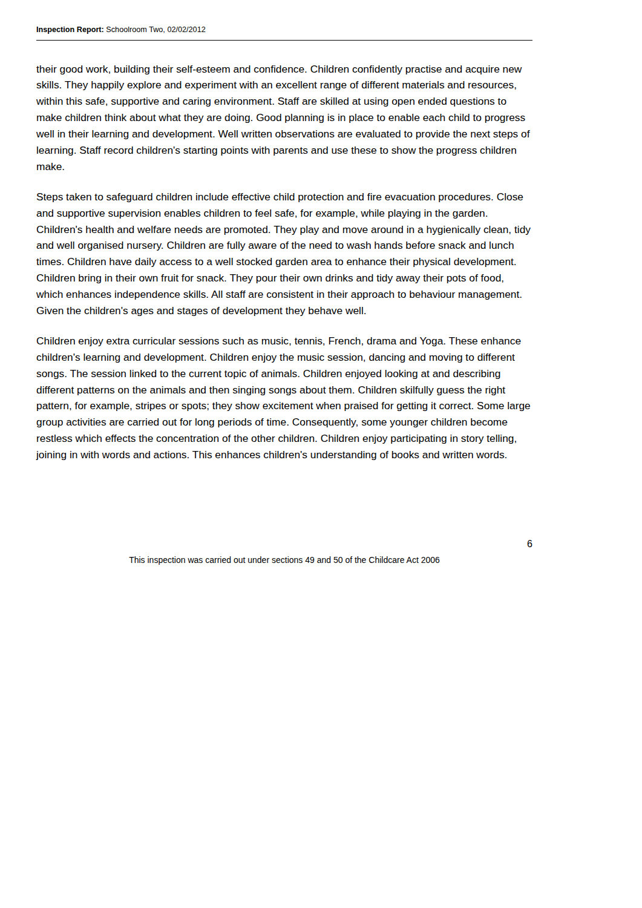Inspection Report: Schoolroom Two, 02/02/2012
their good work, building their self-esteem and confidence. Children confidently practise and acquire new skills. They happily explore and experiment with an excellent range of different materials and resources, within this safe, supportive and caring environment. Staff are skilled at using open ended questions to make children think about what they are doing. Good planning is in place to enable each child to progress well in their learning and development. Well written observations are evaluated to provide the next steps of learning. Staff record children's starting points with parents and use these to show the progress children make.
Steps taken to safeguard children include effective child protection and fire evacuation procedures. Close and supportive supervision enables children to feel safe, for example, while playing in the garden. Children's health and welfare needs are promoted. They play and move around in a hygienically clean, tidy and well organised nursery. Children are fully aware of the need to wash hands before snack and lunch times. Children have daily access to a well stocked garden area to enhance their physical development. Children bring in their own fruit for snack. They pour their own drinks and tidy away their pots of food, which enhances independence skills. All staff are consistent in their approach to behaviour management. Given the children's ages and stages of development they behave well.
Children enjoy extra curricular sessions such as music, tennis, French, drama and Yoga. These enhance children's learning and development. Children enjoy the music session, dancing and moving to different songs. The session linked to the current topic of animals. Children enjoyed looking at and describing different patterns on the animals and then singing songs about them. Children skilfully guess the right pattern, for example, stripes or spots; they show excitement when praised for getting it correct. Some large group activities are carried out for long periods of time. Consequently, some younger children become restless which effects the concentration of the other children. Children enjoy participating in story telling, joining in with words and actions. This enhances children's understanding of books and written words.
6 This inspection was carried out under sections 49 and 50 of the Childcare Act 2006